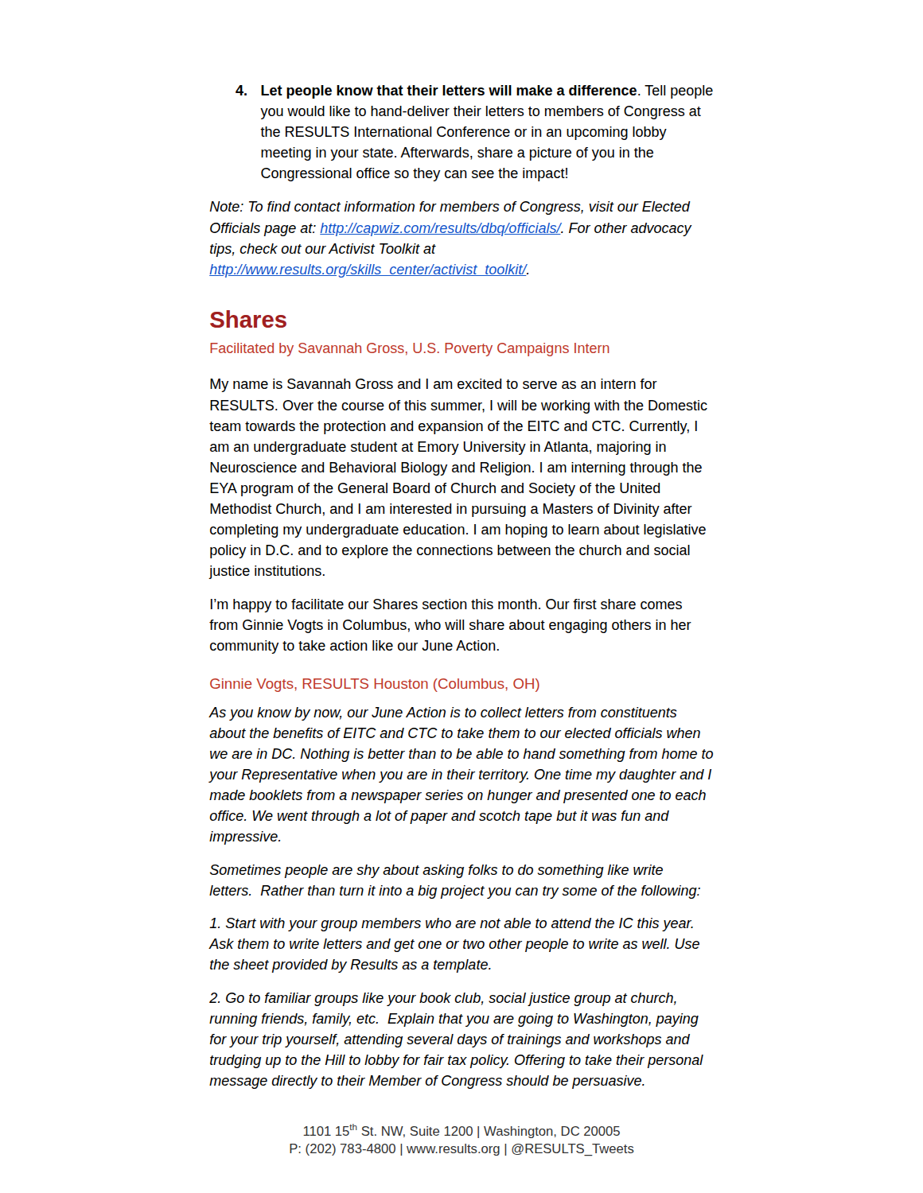Let people know that their letters will make a difference. Tell people you would like to hand-deliver their letters to members of Congress at the RESULTS International Conference or in an upcoming lobby meeting in your state. Afterwards, share a picture of you in the Congressional office so they can see the impact!
Note: To find contact information for members of Congress, visit our Elected Officials page at: http://capwiz.com/results/dbq/officials/. For other advocacy tips, check out our Activist Toolkit at http://www.results.org/skills_center/activist_toolkit/.
Shares
Facilitated by Savannah Gross, U.S. Poverty Campaigns Intern
My name is Savannah Gross and I am excited to serve as an intern for RESULTS. Over the course of this summer, I will be working with the Domestic team towards the protection and expansion of the EITC and CTC. Currently, I am an undergraduate student at Emory University in Atlanta, majoring in Neuroscience and Behavioral Biology and Religion. I am interning through the EYA program of the General Board of Church and Society of the United Methodist Church, and I am interested in pursuing a Masters of Divinity after completing my undergraduate education. I am hoping to learn about legislative policy in D.C. and to explore the connections between the church and social justice institutions.
I’m happy to facilitate our Shares section this month. Our first share comes from Ginnie Vogts in Columbus, who will share about engaging others in her community to take action like our June Action.
Ginnie Vogts, RESULTS Houston (Columbus, OH)
As you know by now, our June Action is to collect letters from constituents about the benefits of EITC and CTC to take them to our elected officials when we are in DC. Nothing is better than to be able to hand something from home to your Representative when you are in their territory. One time my daughter and I made booklets from a newspaper series on hunger and presented one to each office. We went through a lot of paper and scotch tape but it was fun and impressive.
Sometimes people are shy about asking folks to do something like write letters. Rather than turn it into a big project you can try some of the following:
1. Start with your group members who are not able to attend the IC this year. Ask them to write letters and get one or two other people to write as well. Use the sheet provided by Results as a template.
2. Go to familiar groups like your book club, social justice group at church, running friends, family, etc. Explain that you are going to Washington, paying for your trip yourself, attending several days of trainings and workshops and trudging up to the Hill to lobby for fair tax policy. Offering to take their personal message directly to their Member of Congress should be persuasive.
1101 15th St. NW, Suite 1200 | Washington, DC 20005
P: (202) 783-4800 | www.results.org | @RESULTS_Tweets